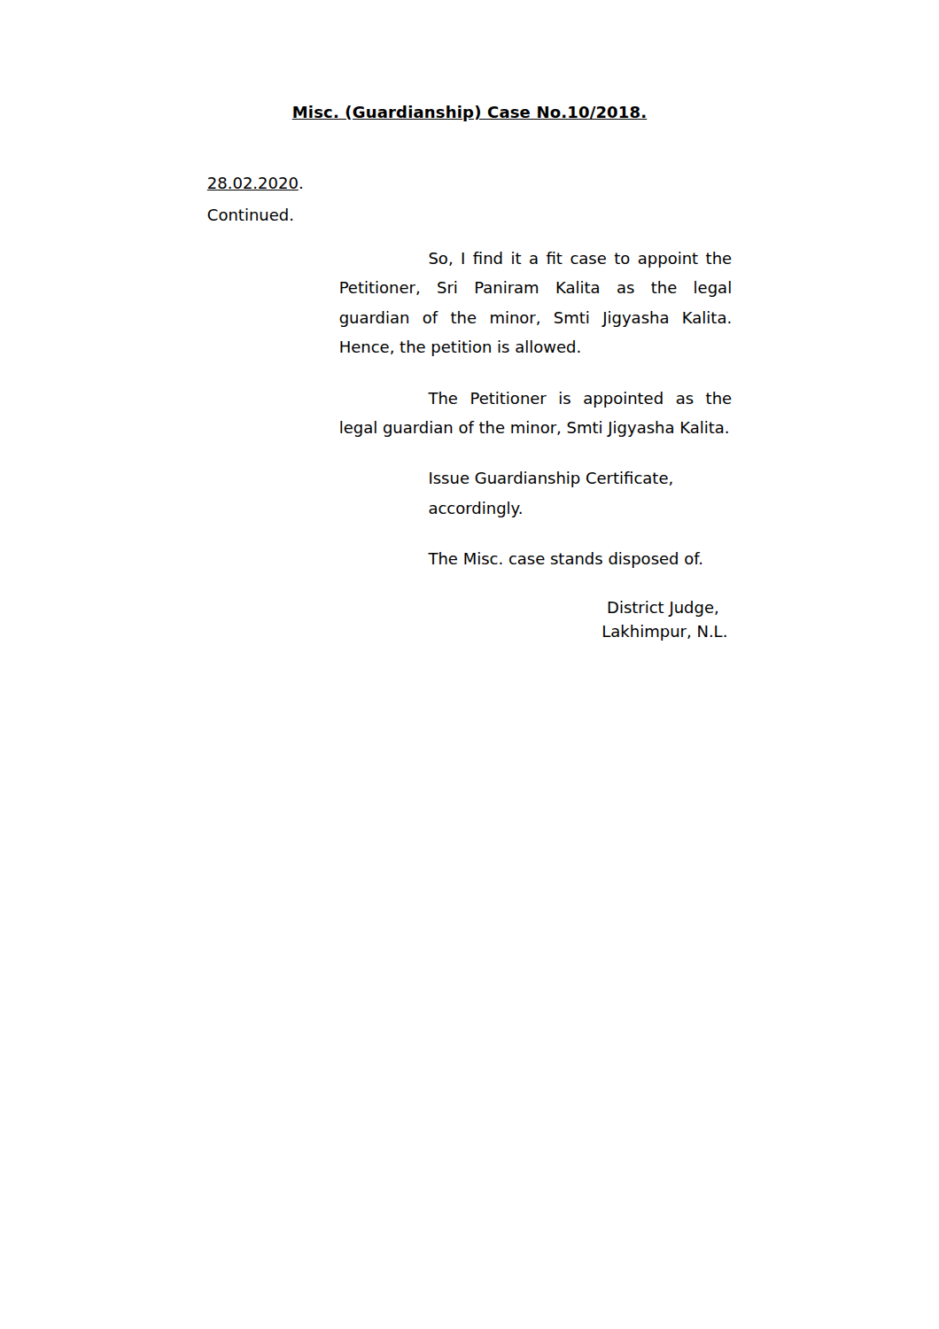Misc. (Guardianship) Case No.10/2018.
28.02.2020.
Continued.
So, I find it a fit case to appoint the Petitioner, Sri Paniram Kalita as the legal guardian of the minor, Smti Jigyasha Kalita. Hence, the petition is allowed.
The Petitioner is appointed as the legal guardian of the minor, Smti Jigyasha Kalita.
Issue Guardianship Certificate, accordingly.
The Misc. case stands disposed of.
District Judge, Lakhimpur, N.L.